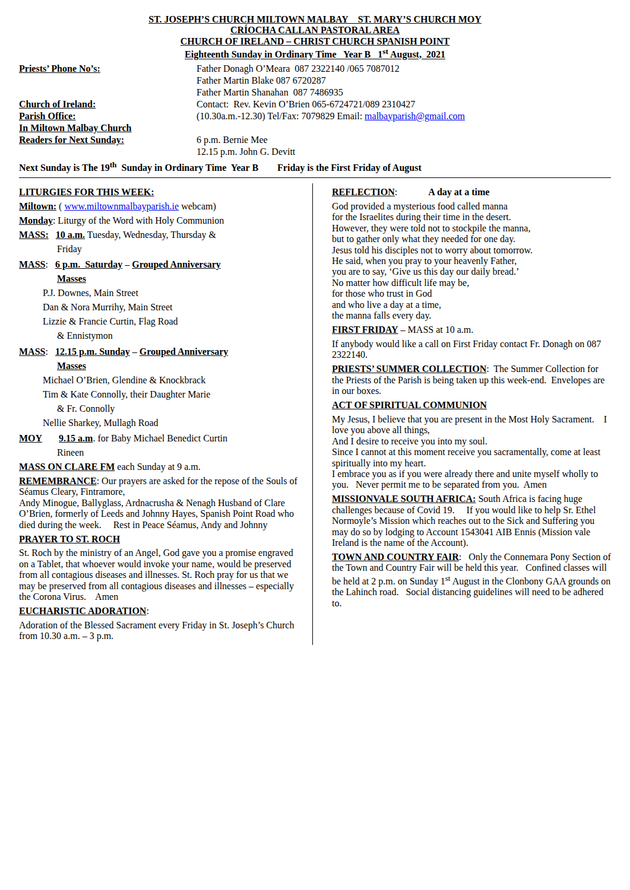ST. JOSEPH’S CHURCH MILTOWN MALBAY ST. MARY’S CHURCH MOY CRÍOCHA CALLAN PASTORAL AREA CHURCH OF IRELAND – CHRIST CHURCH SPANISH POINT Eighteenth Sunday in Ordinary Time Year B 1st August, 2021
| Priests’ Phone No’s: | Father Donagh O’Meara 087 2322140 /065 7087012 |
| | Father Martin Blake 087 6720287 |
| | Father Martin Shanahan 087 7486935 |
| Church of Ireland: | Contact: Rev. Kevin O’Brien 065-6724721/089 2310427 |
| Parish Office: | (10.30a.m.-12.30) Tel/Fax: 7079829 Email: malbayparish@gmail.com |
| In Miltown Malbay Church | |
| Readers for Next Sunday: | 6 p.m. Bernie Mee |
| | 12.15 p.m. John G. Devitt |
Next Sunday is The 19th Sunday in Ordinary Time Year B Friday is the First Friday of August
LITURGIES FOR THIS WEEK:
Miltown: ( www.miltownmalbayparish.ie webcam)
Monday: Liturgy of the Word with Holy Communion
MASS: 10 a.m. Tuesday, Wednesday, Thursday &
Friday
MASS: 6 p.m. Saturday – Grouped Anniversary
Masses
P.J. Downes, Main Street
Dan & Nora Murrihy, Main Street
Lizzie & Francie Curtin, Flag Road
& Ennistymon
MASS: 12.15 p.m. Sunday – Grouped Anniversary
Masses
Michael O’Brien, Glendine & Knockbrack
Tim & Kate Connolly, their Daughter Marie
& Fr. Connolly
Nellie Sharkey, Mullagh Road
MOY 9.15 a.m. for Baby Michael Benedict Curtin
Rineen
MASS ON CLARE FM each Sunday at 9 a.m.
REMEMBRANCE: Our prayers are asked for the repose of the Souls of Séamus Cleary, Fintramore,
Andy Minogue, Ballyglass, Ardnacrusha & Nenagh Husband of Clare O’Brien, formerly of Leeds and Johnny Hayes, Spanish Point Road who died during the week. Rest in Peace Séamus, Andy and Johnny
PRAYER TO ST. ROCH
St. Roch by the ministry of an Angel, God gave you a promise engraved on a Tablet, that whoever would invoke your name, would be preserved from all contagious diseases and illnesses. St. Roch pray for us that we may be preserved from all contagious diseases and illnesses – especially the Corona Virus. Amen
EUCHARISTIC ADORATION:
Adoration of the Blessed Sacrament every Friday in St. Joseph’s Church from 10.30 a.m. – 3 p.m.
REFLECTION: A day at a time
God provided a mysterious food called manna
for the Israelites during their time in the desert.
However, they were told not to stockpile the manna,
but to gather only what they needed for one day.
Jesus told his disciples not to worry about tomorrow.
He said, when you pray to your heavenly Father,
you are to say, ‘Give us this day our daily bread.’
No matter how difficult life may be,
for those who trust in God
and who live a day at a time,
the manna falls every day.
FIRST FRIDAY – MASS at 10 a.m.
If anybody would like a call on First Friday contact Fr. Donagh on 087 2322140.
PRIESTS’ SUMMER COLLECTION: The Summer Collection for the Priests of the Parish is being taken up this week-end. Envelopes are in our boxes.
ACT OF SPIRITUAL COMMUNION
My Jesus, I believe that you are present in the Most Holy Sacrament. I love you above all things,
And I desire to receive you into my soul.
Since I cannot at this moment receive you sacramentally, come at least spiritually into my heart.
I embrace you as if you were already there and unite myself wholly to you. Never permit me to be separated from you. Amen
MISSIONVALE SOUTH AFRICA: South Africa is facing huge challenges because of Covid 19. If you would like to help Sr. Ethel Normoyle’s Mission which reaches out to the Sick and Suffering you may do so by lodging to Account 1543041 AIB Ennis (Mission vale Ireland is the name of the Account).
TOWN AND COUNTRY FAIR: Only the Connemara Pony Section of the Town and Country Fair will be held this year. Confined classes will be held at 2 p.m. on Sunday 1st August in the Clonbony GAA grounds on the Lahinch road. Social distancing guidelines will need to be adhered to.